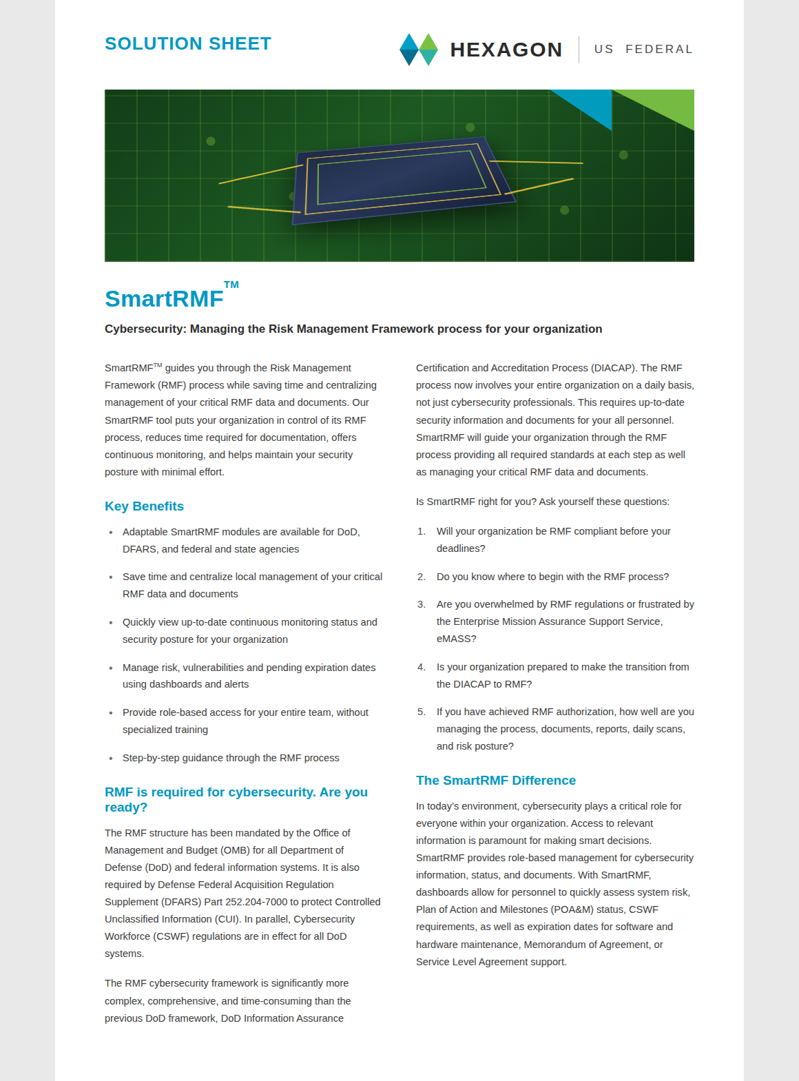Solution Sheet
HEXAGON
US FEDERAL
SmartRMFTM
Cybersecurity: Managing the Risk Management Framework process for your organization
SmartRMFTM guides you through the Risk Management Framework (RMF) process while saving time and centralizing management of your critical RMF data and documents. Our SmartRMF tool puts your organization in control of its RMF process, reduces time required for documentation, offers continuous monitoring, and helps maintain your security posture with minimal effort.
Key Benefits
Adaptable SmartRMF modules are available for DoD, DFARS, and federal and state agencies
Save time and centralize local management of your critical RMF data and documents
Quickly view up-to-date continuous monitoring status and security posture for your organization
Manage risk, vulnerabilities and pending expiration dates using dashboards and alerts
Provide role-based access for your entire team, without specialized training
Step-by-step guidance through the RMF process
RMF is required for cybersecurity. Are you ready?
The RMF structure has been mandated by the Office of Management and Budget (OMB) for all Department of Defense (DoD) and federal information systems. It is also required by Defense Federal Acquisition Regulation Supplement (DFARS) Part 252.204-7000 to protect Controlled Unclassified Information (CUI). In parallel, Cybersecurity Workforce (CSWF) regulations are in effect for all DoD systems.
The RMF cybersecurity framework is significantly more complex, comprehensive, and time-consuming than the previous DoD framework, DoD Information Assurance
Certification and Accreditation Process (DIACAP). The RMF process now involves your entire organization on a daily basis, not just cybersecurity professionals. This requires up-to-date security information and documents for your all personnel. SmartRMF will guide your organization through the RMF process providing all required standards at each step as well as managing your critical RMF data and documents.
Is SmartRMF right for you? Ask yourself these questions:
Will your organization be RMF compliant before your deadlines?
Do you know where to begin with the RMF process?
Are you overwhelmed by RMF regulations or frustrated by the Enterprise Mission Assurance Support Service, eMASS?
Is your organization prepared to make the transition from the DIACAP to RMF?
If you have achieved RMF authorization, how well are you managing the process, documents, reports, daily scans, and risk posture?
The SmartRMF Difference
In today’s environment, cybersecurity plays a critical role for everyone within your organization. Access to relevant information is paramount for making smart decisions. SmartRMF provides role-based management for cybersecurity information, status, and documents. With SmartRMF, dashboards allow for personnel to quickly assess system risk, Plan of Action and Milestones (POA&M) status, CSWF requirements, as well as expiration dates for software and hardware maintenance, Memorandum of Agreement, or Service Level Agreement support.